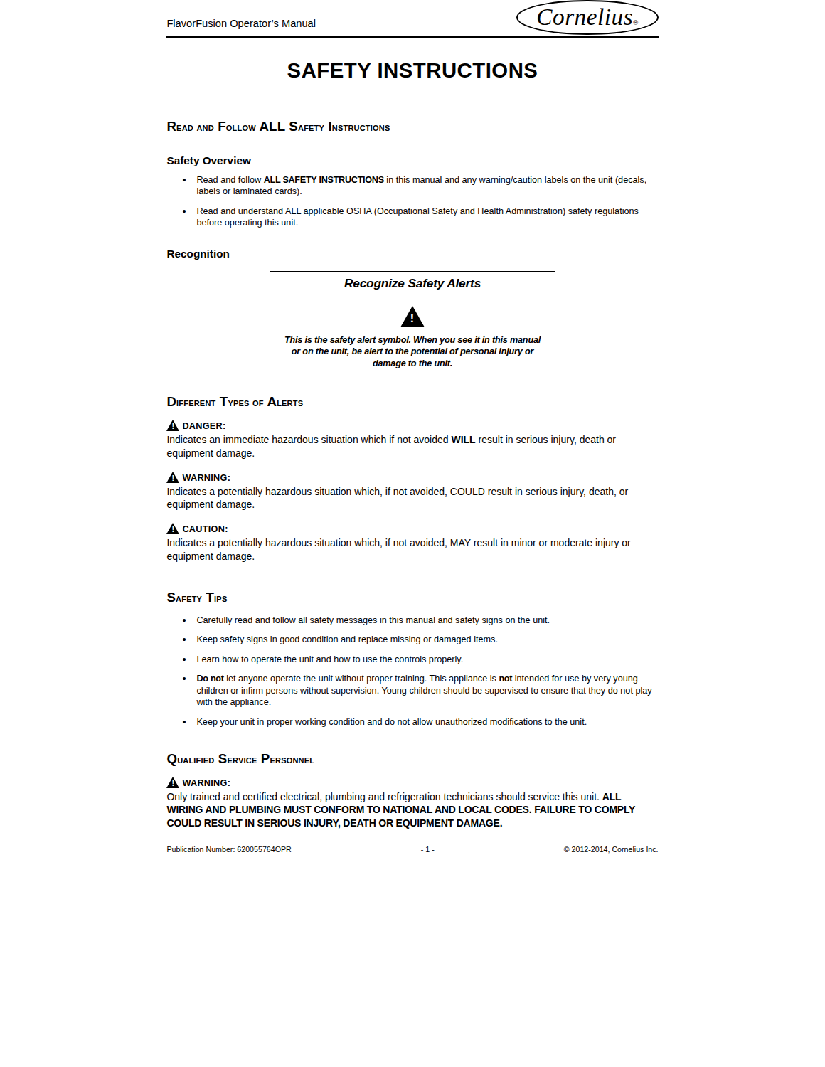FlavorFusion Operator’s Manual
Cornelius®
SAFETY INSTRUCTIONS
Read and Follow ALL Safety Instructions
Safety Overview
Read and follow ALL SAFETY INSTRUCTIONS in this manual and any warning/caution labels on the unit (decals, labels or laminated cards).
Read and understand ALL applicable OSHA (Occupational Safety and Health Administration) safety regulations before operating this unit.
Recognition
Recognize Safety Alerts
This is the safety alert symbol. When you see it in this manual or on the unit, be alert to the potential of personal injury or damage to the unit.
Different Types of Alerts
DANGER:
Indicates an immediate hazardous situation which if not avoided WILL result in serious injury, death or equipment damage.
WARNING:
Indicates a potentially hazardous situation which, if not avoided, COULD result in serious injury, death, or equipment damage.
CAUTION:
Indicates a potentially hazardous situation which, if not avoided, MAY result in minor or moderate injury or equipment damage.
Safety Tips
Carefully read and follow all safety messages in this manual and safety signs on the unit.
Keep safety signs in good condition and replace missing or damaged items.
Learn how to operate the unit and how to use the controls properly.
Do not let anyone operate the unit without proper training. This appliance is not intended for use by very young children or infirm persons without supervision. Young children should be supervised to ensure that they do not play with the appliance.
Keep your unit in proper working condition and do not allow unauthorized modifications to the unit.
Qualified Service Personnel
WARNING:
Only trained and certified electrical, plumbing and refrigeration technicians should service this unit. ALL WIRING AND PLUMBING MUST CONFORM TO NATIONAL AND LOCAL CODES. FAILURE TO COMPLY COULD RESULT IN SERIOUS INJURY, DEATH OR EQUIPMENT DAMAGE.
Publication Number: 620055764OPR
- 1 -
© 2012-2014, Cornelius Inc.